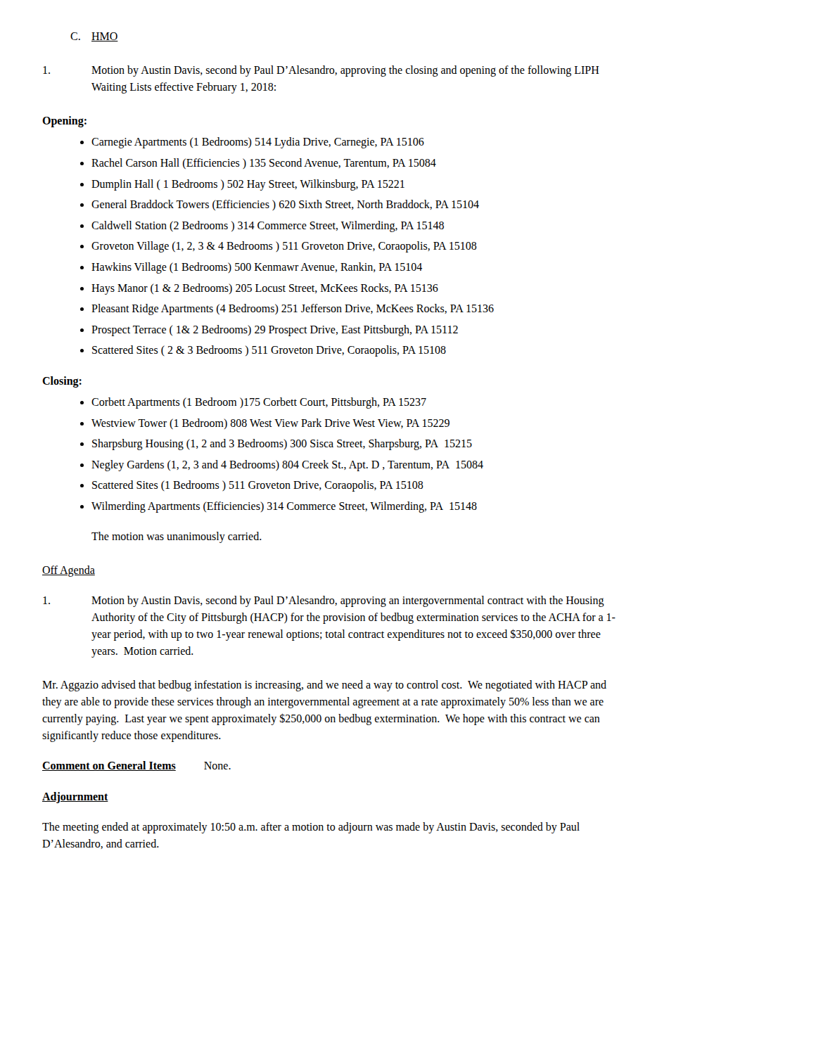C. HMO
1.
Motion by Austin Davis, second by Paul D’Alesandro, approving the closing and opening of the following LIPH Waiting Lists effective February 1, 2018:
Opening:
Carnegie Apartments (1 Bedrooms) 514 Lydia Drive, Carnegie, PA 15106
Rachel Carson Hall (Efficiencies ) 135 Second Avenue, Tarentum, PA 15084
Dumplin Hall ( 1 Bedrooms ) 502 Hay Street, Wilkinsburg, PA 15221
General Braddock Towers (Efficiencies ) 620 Sixth Street, North Braddock, PA 15104
Caldwell Station (2 Bedrooms ) 314 Commerce Street, Wilmerding, PA 15148
Groveton Village (1, 2, 3 & 4 Bedrooms ) 511 Groveton Drive, Coraopolis, PA 15108
Hawkins Village (1 Bedrooms) 500 Kenmawr Avenue, Rankin, PA 15104
Hays Manor (1 & 2 Bedrooms) 205 Locust Street, McKees Rocks, PA 15136
Pleasant Ridge Apartments (4 Bedrooms) 251 Jefferson Drive, McKees Rocks, PA 15136
Prospect Terrace ( 1& 2 Bedrooms) 29 Prospect Drive, East Pittsburgh, PA 15112
Scattered Sites ( 2 & 3 Bedrooms ) 511 Groveton Drive, Coraopolis, PA 15108
Closing:
Corbett Apartments (1 Bedroom )175 Corbett Court, Pittsburgh, PA 15237
Westview Tower (1 Bedroom) 808 West View Park Drive West View, PA 15229
Sharpsburg Housing (1, 2 and 3 Bedrooms) 300 Sisca Street, Sharpsburg, PA 15215
Negley Gardens (1, 2, 3 and 4 Bedrooms) 804 Creek St., Apt. D , Tarentum, PA 15084
Scattered Sites (1 Bedrooms ) 511 Groveton Drive, Coraopolis, PA 15108
Wilmerding Apartments (Efficiencies) 314 Commerce Street, Wilmerding, PA 15148
The motion was unanimously carried.
Off Agenda
1.
Motion by Austin Davis, second by Paul D’Alesandro, approving an intergovernmental contract with the Housing Authority of the City of Pittsburgh (HACP) for the provision of bedbug extermination services to the ACHA for a 1-year period, with up to two 1-year renewal options; total contract expenditures not to exceed $350,000 over three years. Motion carried.
Mr. Aggazio advised that bedbug infestation is increasing, and we need a way to control cost. We negotiated with HACP and they are able to provide these services through an intergovernmental agreement at a rate approximately 50% less than we are currently paying. Last year we spent approximately $250,000 on bedbug extermination. We hope with this contract we can significantly reduce those expenditures.
Comment on General Items None.
Adjournment
The meeting ended at approximately 10:50 a.m. after a motion to adjourn was made by Austin Davis, seconded by Paul D’Alesandro, and carried.